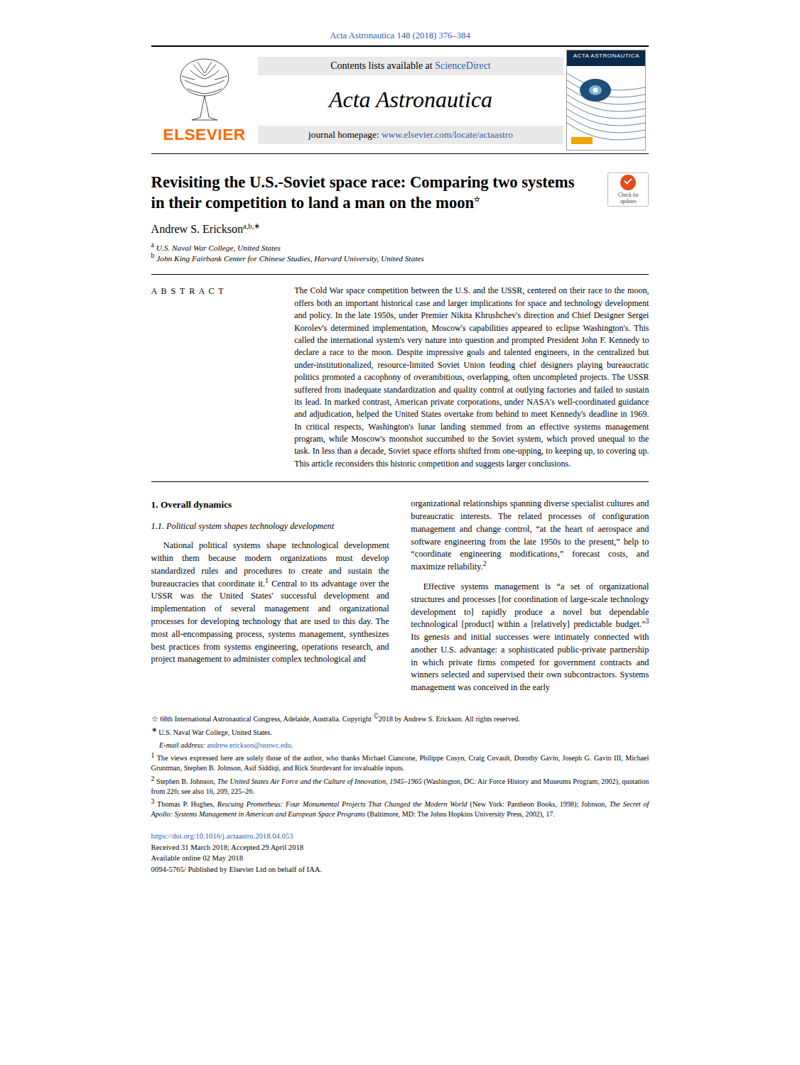Acta Astronautica 148 (2018) 376–384
ELSEVIER
Contents lists available at ScienceDirect
Acta Astronautica
journal homepage: www.elsevier.com/locate/actaastro
ACTA ASTRONAUTICA
Check for
updates
Revisiting the U.S.-Soviet space race: Comparing two systems in their competition to land a man on the moon☆
Andrew S. Ericksona,b,∗
a U.S. Naval War College, United States
b John King Fairbank Center for Chinese Studies, Harvard University, United States
A B S T R A C T
The Cold War space competition between the U.S. and the USSR, centered on their race to the moon, offers both an important historical case and larger implications for space and technology development and policy. In the late 1950s, under Premier Nikita Khrushchev's direction and Chief Designer Sergei Korolev's determined implementation, Moscow's capabilities appeared to eclipse Washington's. This called the international system's very nature into question and prompted President John F. Kennedy to declare a race to the moon. Despite impressive goals and talented engineers, in the centralized but under-institutionalized, resource-limited Soviet Union feuding chief designers playing bureaucratic politics promoted a cacophony of overambitious, overlapping, often uncompleted projects. The USSR suffered from inadequate standardization and quality control at outlying factories and failed to sustain its lead. In marked contrast, American private corporations, under NASA's well-coordinated guidance and adjudication, helped the United States overtake from behind to meet Kennedy's deadline in 1969. In critical respects, Washington's lunar landing stemmed from an effective systems management program, while Moscow's moonshot succumbed to the Soviet system, which proved unequal to the task. In less than a decade, Soviet space efforts shifted from one-upping, to keeping up, to covering up. This article reconsiders this historic competition and suggests larger conclusions.
1. Overall dynamics
1.1. Political system shapes technology development
National political systems shape technological development within them because modern organizations must develop standardized rules and procedures to create and sustain the bureaucracies that coordinate it.1 Central to its advantage over the USSR was the United States' successful development and implementation of several management and organizational processes for developing technology that are used to this day. The most all-encompassing process, systems management, synthesizes best practices from systems engineering, operations research, and project management to administer complex technological and
organizational relationships spanning diverse specialist cultures and bureaucratic interests. The related processes of configuration management and change control, “at the heart of aerospace and software engineering from the late 1950s to the present,” help to “coordinate engineering modifications,” forecast costs, and maximize reliability.2
Effective systems management is “a set of organizational structures and processes [for coordination of large-scale technology development to] rapidly produce a novel but dependable technological [product] within a [relatively] predictable budget.”3 Its genesis and initial successes were intimately connected with another U.S. advantage: a sophisticated public-private partnership in which private firms competed for government contracts and winners selected and supervised their own subcontractors. Systems management was conceived in the early
☆ 68th International Astronautical Congress, Adelaide, Australia. Copyright ©2018 by Andrew S. Erickson. All rights reserved.
∗ U.S. Naval War College, United States.
E-mail address: andrew.erickson@usnwc.edu.
1 The views expressed here are solely those of the author, who thanks Michael Ciancone, Philippe Cosyn, Craig Covault, Dorothy Gavin, Joseph G. Gavin III, Michael Gruntman, Stephen B. Johnson, Asif Siddiqi, and Rick Sturdevant for invaluable inputs.
2 Stephen B. Johnson, The United States Air Force and the Culture of Innovation, 1945–1965 (Washington, DC: Air Force History and Museums Program, 2002), quotation from 226; see also 16, 209, 225–26.
3 Thomas P. Hughes, Rescuing Prometheus: Four Monumental Projects That Changed the Modern World (New York: Pantheon Books, 1998); Johnson, The Secret of Apollo: Systems Management in American and European Space Programs (Baltimore, MD: The Johns Hopkins University Press, 2002), 17.
https://doi.org/10.1016/j.actaastro.2018.04.053
Received 31 March 2018; Accepted 29 April 2018
Available online 02 May 2018
0094-5765/ Published by Elsevier Ltd on behalf of IAA.